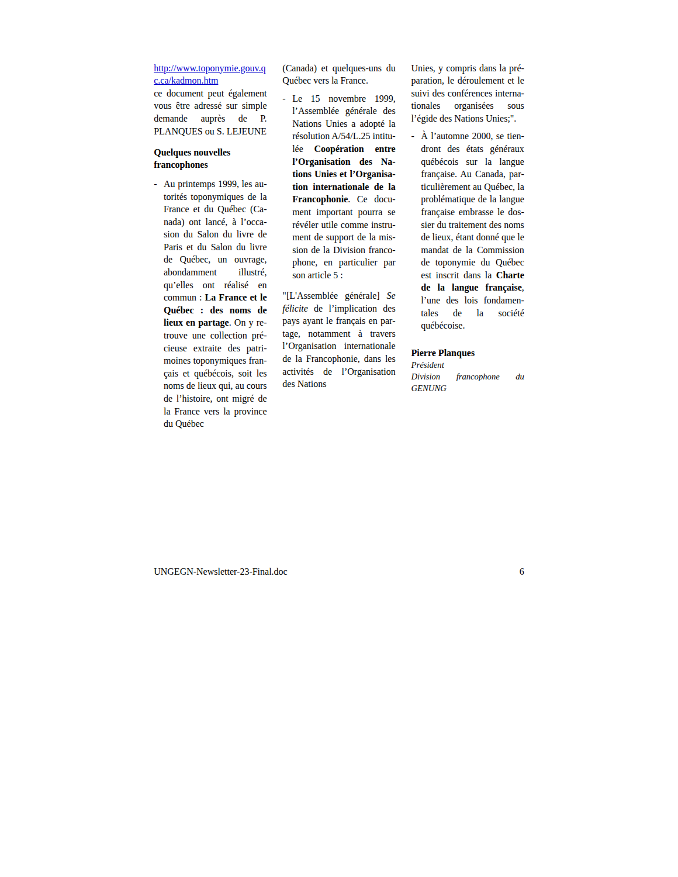http://www.toponymie.gouv.qc.ca/kadmon.htm
ce document peut également vous être adressé sur simple demande auprès de P. PLANQUES ou S. LEJEUNE
Quelques nouvelles francophones
Au printemps 1999, les autorités toponymiques de la France et du Québec (Canada) ont lancé, à l’occasion du Salon du livre de Paris et du Salon du livre de Québec, un ouvrage, abondamment illustré, qu’elles ont réalisé en commun : La France et le Québec : des noms de lieux en partage. On y retrouve une collection précieuse extraite des patrimoines toponymiques français et québécois, soit les noms de lieux qui, au cours de l’histoire, ont migré de la France vers la province du Québec
(Canada) et quelques-uns du Québec vers la France.
Le 15 novembre 1999, l’Assemblée générale des Nations Unies a adopté la résolution A/54/L.25 intitulée Coopération entre l’Organisation des Nations Unies et l’Organisation internationale de la Francophonie. Ce document important pourra se révéler utile comme instrument de support de la mission de la Division francophone, en particulier par son article 5 :
"[L'Assemblée générale] Se félicite de l’implication des pays ayant le français en partage, notamment à travers l’Organisation internationale de la Francophonie, dans les activités de l’Organisation des Nations
Unies, y compris dans la préparation, le déroulement et le suivi des conférences internationales organisées sous l’égide des Nations Unies;".
À l’automne 2000, se tiendront des états généraux québécois sur la langue française. Au Canada, particulièrement au Québec, la problématique de la langue française embrasse le dossier du traitement des noms de lieux, étant donné que le mandat de la Commission de toponymie du Québec est inscrit dans la Charte de la langue française, l’une des lois fondamentales de la société québécoise.
Pierre Planques
Président
Division francophone du GENUNG
UNGEGN-Newsletter-23-Final.doc 6